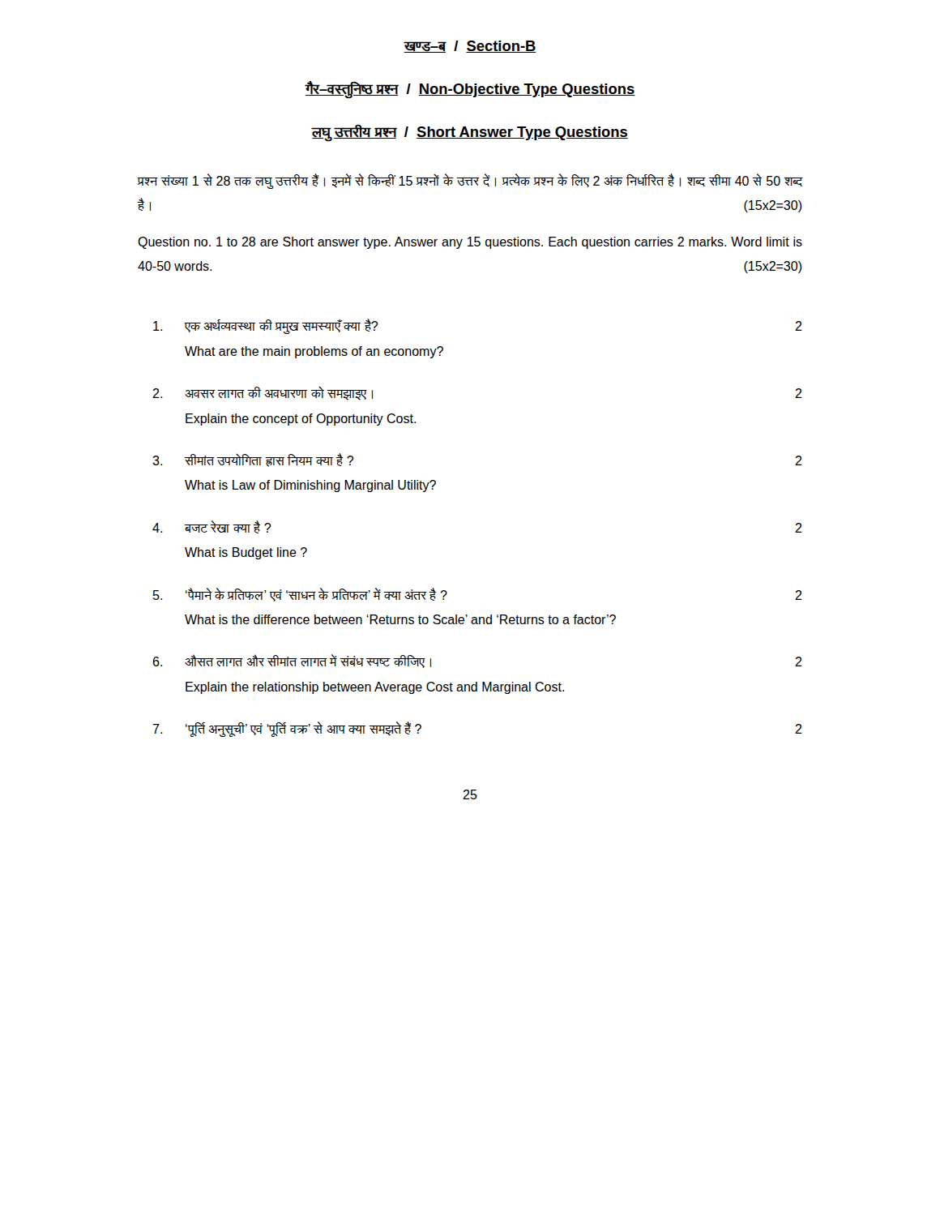खण्ड–ब / Section-B
गैर–वस्तुनिष्ठ प्रश्न / Non-Objective Type Questions
लघु उत्तरीय प्रश्न / Short Answer Type Questions
प्रश्न संख्या 1 से 28 तक लघु उत्तरीय हैं। इनमें से किन्हीं 15 प्रश्नों के उत्तर दें। प्रत्येक प्रश्न के लिए 2 अंक निर्धारित है। शब्द सीमा 40 से 50 शब्द है। (15x2=30)
Question no. 1 to 28 are Short answer type. Answer any 15 questions. Each question carries 2 marks. Word limit is 40-50 words. (15x2=30)
एक अर्थव्यवस्था की प्रमुख समस्याएँ क्या है? 2
What are the main problems of an economy?
अवसर लागत की अवधारणा को समझाइए। 2
Explain the concept of Opportunity Cost.
सीमांत उपयोगिता ह्रास नियम क्या है ? 2
What is Law of Diminishing Marginal Utility?
बजट रेखा क्या है ? 2
What is Budget line ?
‘पैमाने के प्रतिफल’ एवं ‘साधन के प्रतिफल’ में क्या अंतर है ? 2
What is the difference between ‘Returns to Scale’ and ‘Returns to a factor’?
औसत लागत और सीमांत लागत में संबंध स्पष्ट कीजिए। 2
Explain the relationship between Average Cost and Marginal Cost.
‘पूर्ति अनुसूची’ एवं ‘पूर्ति वक्र’ से आप क्या समझते हैं ? 2
25